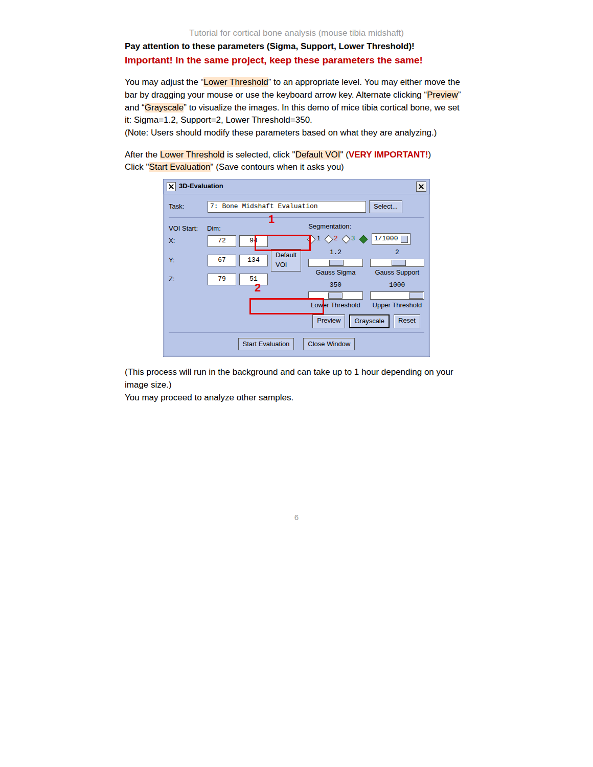Tutorial for cortical bone analysis (mouse tibia midshaft)
Pay attention to these parameters (Sigma, Support, Lower Threshold)!
Important! In the same project, keep these parameters the same!
You may adjust the “Lower Threshold” to an appropriate level. You may either move the bar by dragging your mouse or use the keyboard arrow key. Alternate clicking “Preview” and “Grayscale” to visualize the images. In this demo of mice tibia cortical bone, we set it: Sigma=1.2, Support=2, Lower Threshold=350.
(Note: Users should modify these parameters based on what they are analyzing.)
After the Lower Threshold is selected, click "Default VOI" (VERY IMPORTANT!)
Click "Start Evaluation" (Save contours when it asks you)
3D-Evaluation
Task: 7: Bone Midshaft Evaluation Select...
VOI Start: Dim:
X: 72 94
Y: 67 134 Default VOI
Z: 79 51
Segmentation:
1 2 3 1/1000
1.2
Gauss Sigma
2
Gauss Support
350
Lower Threshold
1000
Upper Threshold
Preview Grayscale Reset
Start Evaluation Close Window
1
2
(This process will run in the background and can take up to 1 hour depending on your image size.)
You may proceed to analyze other samples.
6